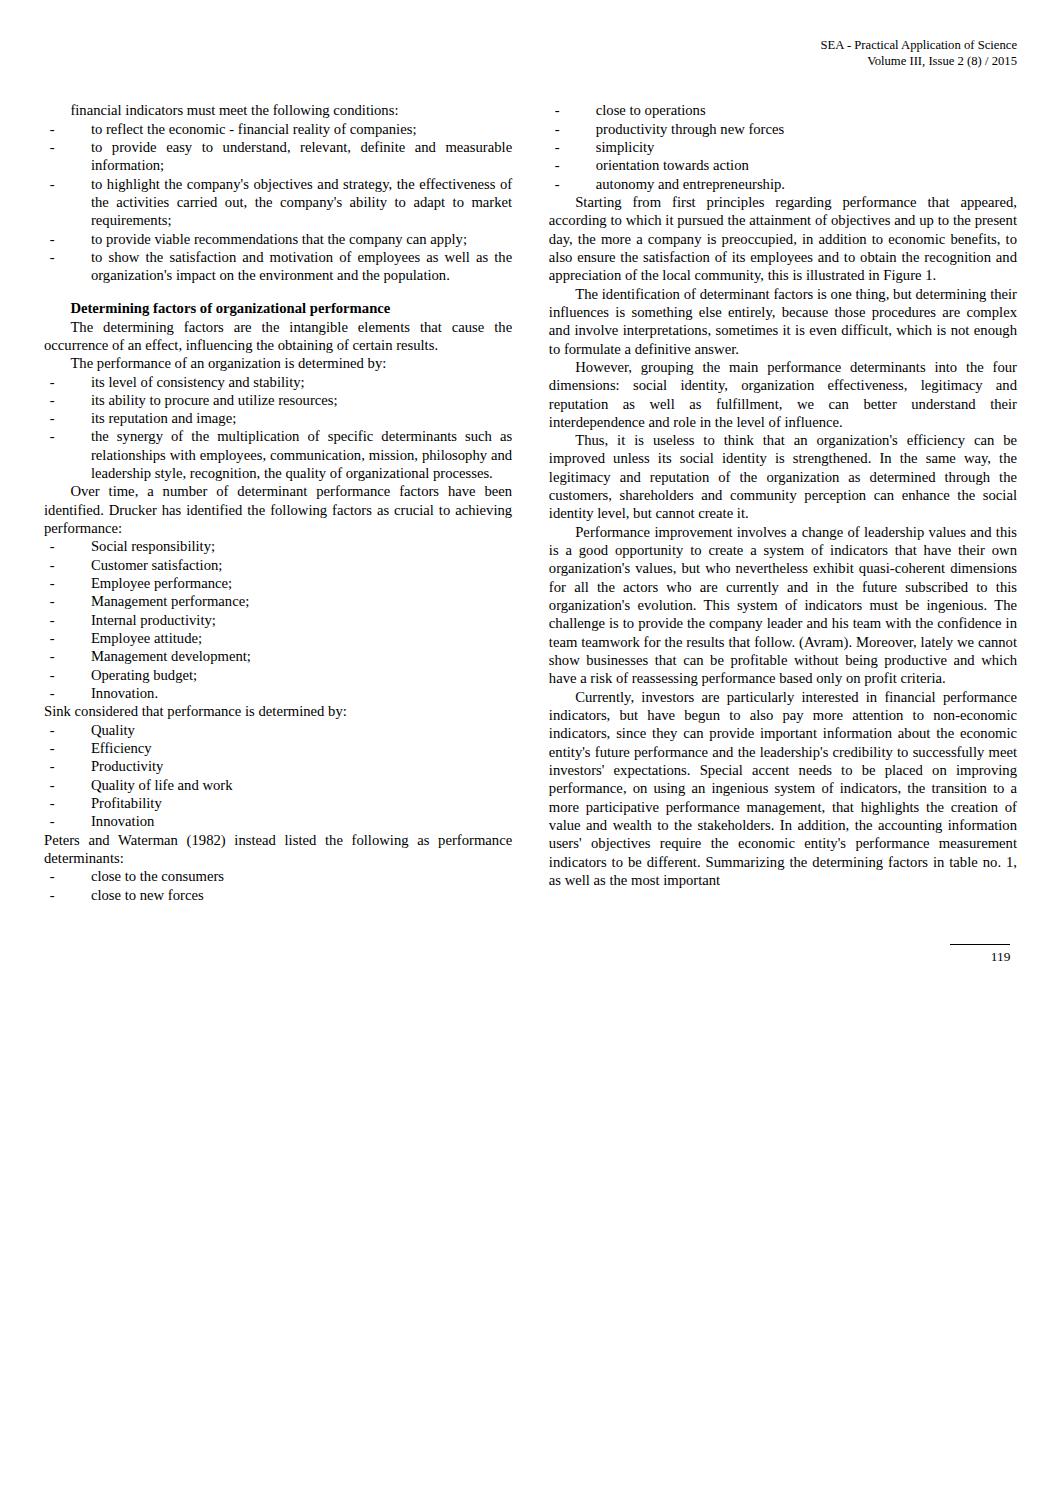SEA - Practical Application of Science
Volume III, Issue 2 (8) / 2015
financial indicators must meet the following conditions:
to reflect the economic - financial reality of companies;
to provide easy to understand, relevant, definite and measurable information;
to highlight the company's objectives and strategy, the effectiveness of the activities carried out, the company's ability to adapt to market requirements;
to provide viable recommendations that the company can apply;
to show the satisfaction and motivation of employees as well as the organization's impact on the environment and the population.
Determining factors of organizational performance
The determining factors are the intangible elements that cause the occurrence of an effect, influencing the obtaining of certain results.
The performance of an organization is determined by:
its level of consistency and stability;
its ability to procure and utilize resources;
its reputation and image;
the synergy of the multiplication of specific determinants such as relationships with employees, communication, mission, philosophy and leadership style, recognition, the quality of organizational processes.
Over time, a number of determinant performance factors have been identified. Drucker has identified the following factors as crucial to achieving performance:
Social responsibility;
Customer satisfaction;
Employee performance;
Management performance;
Internal productivity;
Employee attitude;
Management development;
Operating budget;
Innovation.
Sink considered that performance is determined by:
Quality
Efficiency
Productivity
Quality of life and work
Profitability
Innovation
Peters and Waterman (1982) instead listed the following as performance determinants:
close to the consumers
close to new forces
close to operations
productivity through new forces
simplicity
orientation towards action
autonomy and entrepreneurship.
Starting from first principles regarding performance that appeared, according to which it pursued the attainment of objectives and up to the present day, the more a company is preoccupied, in addition to economic benefits, to also ensure the satisfaction of its employees and to obtain the recognition and appreciation of the local community, this is illustrated in Figure 1.
The identification of determinant factors is one thing, but determining their influences is something else entirely, because those procedures are complex and involve interpretations, sometimes it is even difficult, which is not enough to formulate a definitive answer.
However, grouping the main performance determinants into the four dimensions: social identity, organization effectiveness, legitimacy and reputation as well as fulfillment, we can better understand their interdependence and role in the level of influence.
Thus, it is useless to think that an organization's efficiency can be improved unless its social identity is strengthened. In the same way, the legitimacy and reputation of the organization as determined through the customers, shareholders and community perception can enhance the social identity level, but cannot create it.
Performance improvement involves a change of leadership values and this is a good opportunity to create a system of indicators that have their own organization's values, but who nevertheless exhibit quasi-coherent dimensions for all the actors who are currently and in the future subscribed to this organization's evolution. This system of indicators must be ingenious. The challenge is to provide the company leader and his team with the confidence in team teamwork for the results that follow. (Avram). Moreover, lately we cannot show businesses that can be profitable without being productive and which have a risk of reassessing performance based only on profit criteria.
Currently, investors are particularly interested in financial performance indicators, but have begun to also pay more attention to non-economic indicators, since they can provide important information about the economic entity's future performance and the leadership's credibility to successfully meet investors' expectations. Special accent needs to be placed on improving performance, on using an ingenious system of indicators, the transition to a more participative performance management, that highlights the creation of value and wealth to the stakeholders. In addition, the accounting information users' objectives require the economic entity's performance measurement indicators to be different. Summarizing the determining factors in table no. 1, as well as the most important
119